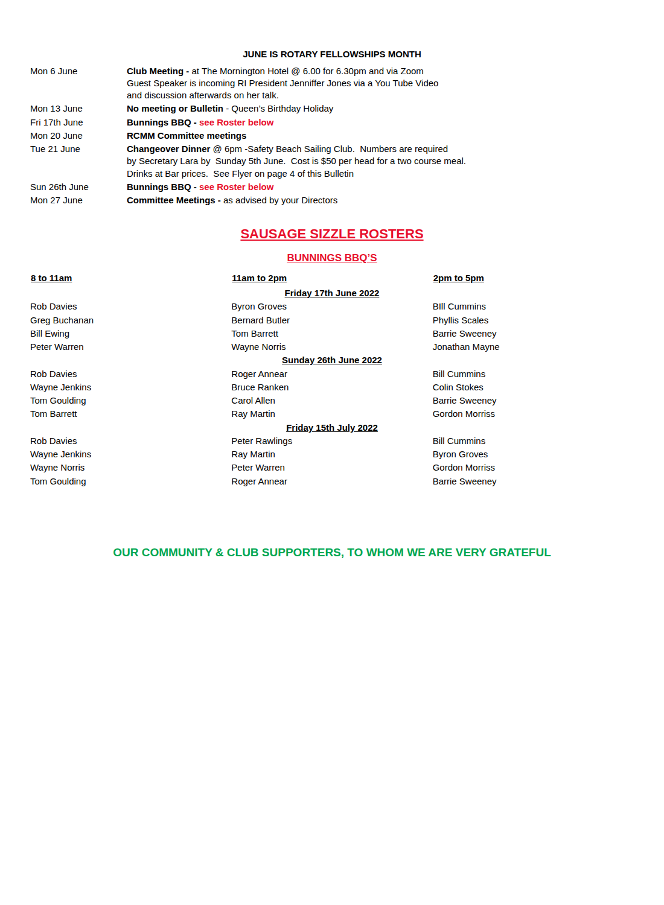JUNE IS ROTARY FELLOWSHIPS MONTH
| Mon 6 June | Club Meeting - at The Mornington Hotel @ 6.00 for 6.30pm and via Zoom Guest Speaker is incoming RI President Jenniffer Jones via a You Tube Video and discussion afterwards on her talk. |
| Mon 13 June | No meeting or Bulletin - Queen’s Birthday Holiday |
| Fri 17th June | Bunnings BBQ - see Roster below |
| Mon 20 June | RCMM Committee meetings |
| Tue 21 June | Changeover Dinner @ 6pm -Safety Beach Sailing Club. Numbers are required by Secretary Lara by Sunday 5th June. Cost is $50 per head for a two course meal. Drinks at Bar prices. See Flyer on page 4 of this Bulletin |
| Sun 26th June | Bunnings BBQ - see Roster below |
| Mon 27 June | Committee Meetings - as advised by your Directors |
SAUSAGE SIZZLE ROSTERS
BUNNINGS BBQ’S
| 8 to 11am | 11am to 2pm | 2pm to 5pm |
| --- | --- | --- |
| | Friday 17th June 2022 | |
| Rob Davies | Byron Groves | BIll Cummins |
| Greg Buchanan | Bernard Butler | Phyllis Scales |
| Bill Ewing | Tom Barrett | Barrie Sweeney |
| Peter Warren | Wayne Norris | Jonathan Mayne |
| Sunday 26th June 2022 |
| Rob Davies | Roger Annear | Bill Cummins |
| Wayne Jenkins | Bruce Ranken | Colin Stokes |
| Tom Goulding | Carol Allen | Barrie Sweeney |
| Tom Barrett | Ray Martin | Gordon Morriss |
| Friday 15th July 2022 |
| Rob Davies | Peter Rawlings | Bill Cummins |
| Wayne Jenkins | Ray Martin | Byron Groves |
| Wayne Norris | Peter Warren | Gordon Morriss |
| Tom Goulding | Roger Annear | Barrie Sweeney |
OUR COMMUNITY & CLUB SUPPORTERS, TO WHOM WE ARE VERY GRATEFUL